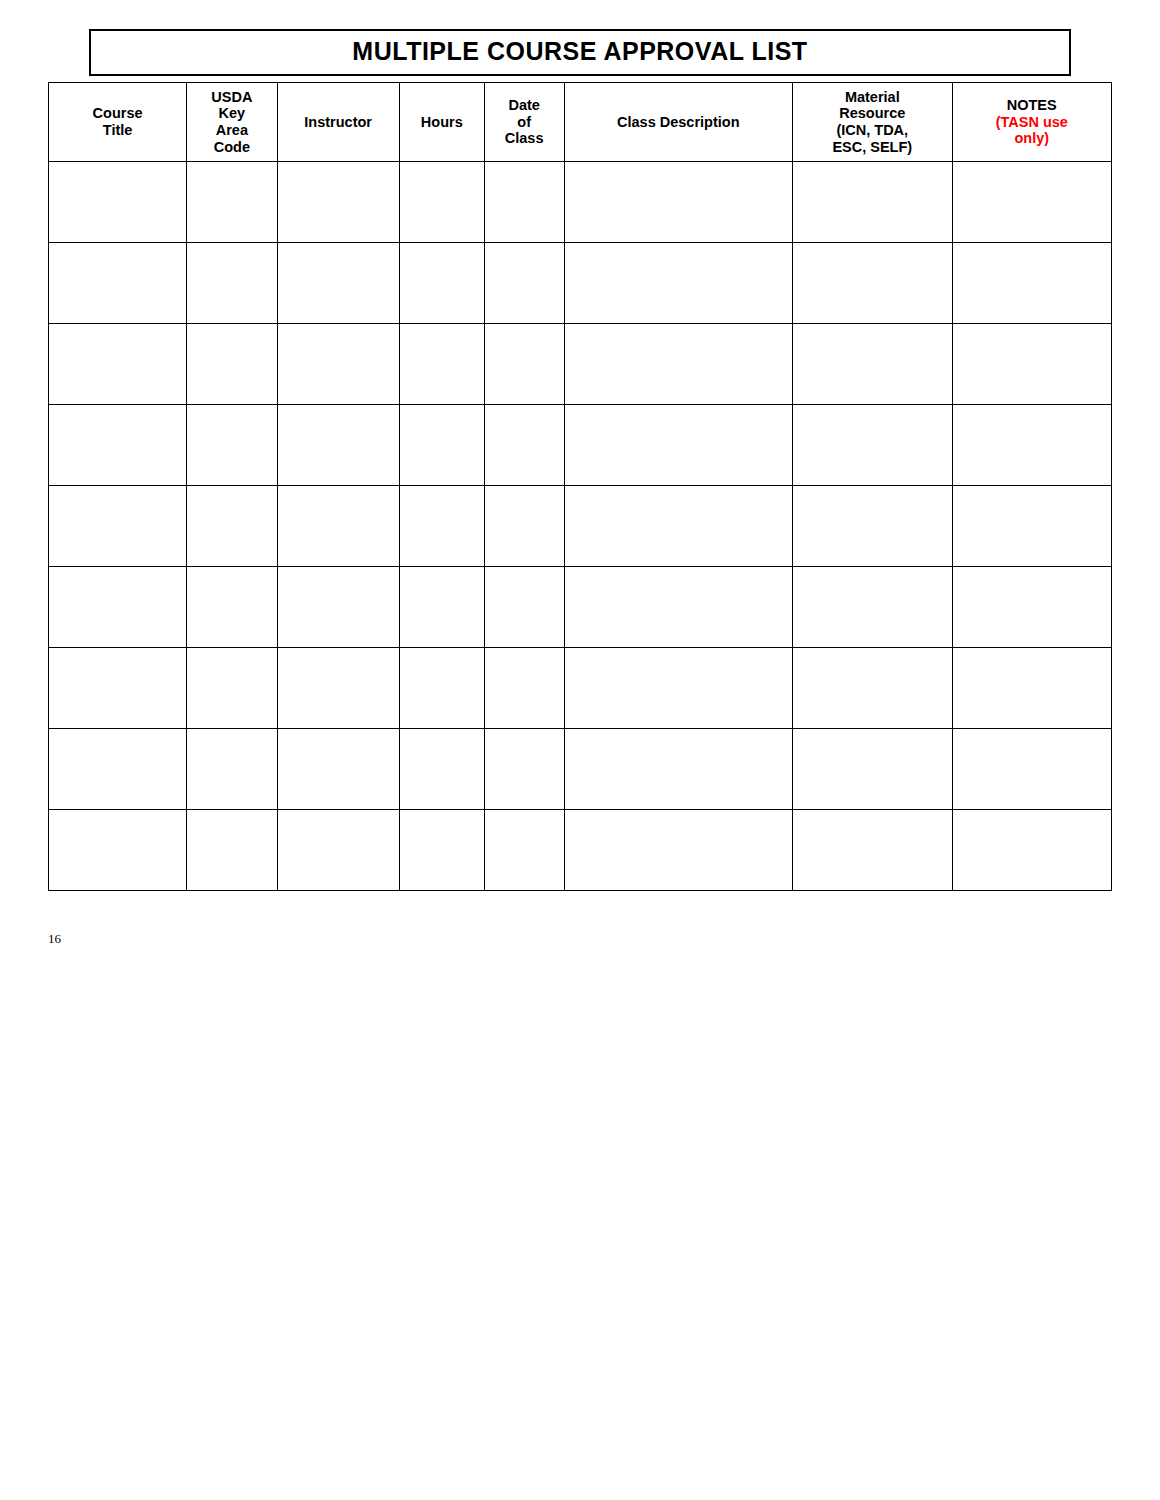MULTIPLE COURSE APPROVAL LIST
| Course Title | USDA Key Area Code | Instructor | Hours | Date of Class | Class Description | Material Resource (ICN, TDA, ESC, SELF) | NOTES (TASN use only) |
| --- | --- | --- | --- | --- | --- | --- | --- |
16